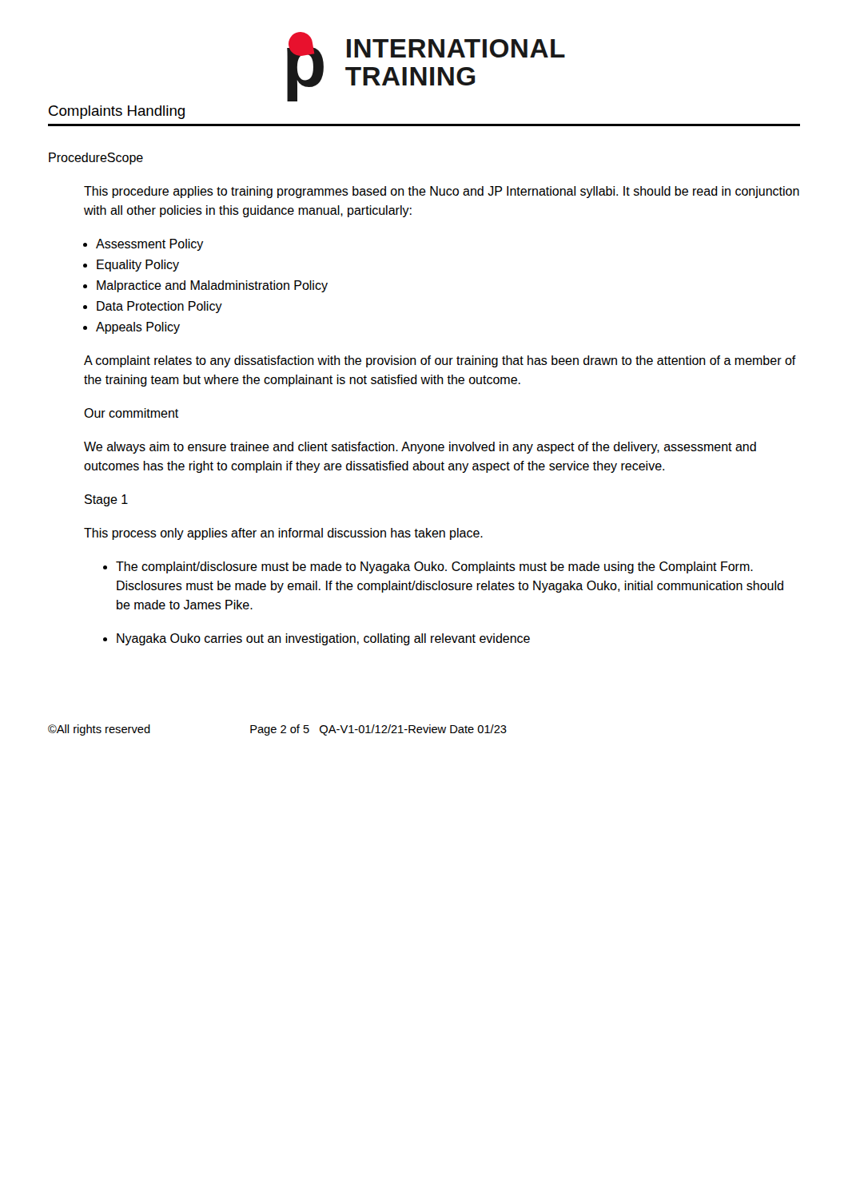p
INTERNATIONAL
TRAINING
Complaints Handling
ProcedureScope
This procedure applies to training programmes based on the Nuco and JP International syllabi. It should be read in conjunction with all other policies in this guidance manual, particularly:
Assessment Policy
Equality Policy
Malpractice and Maladministration Policy
Data Protection Policy
Appeals Policy
A complaint relates to any dissatisfaction with the provision of our training that has been drawn to the attention of a member of the training team but where the complainant is not satisfied with the outcome.
Our commitment
We always aim to ensure trainee and client satisfaction. Anyone involved in any aspect of the delivery, assessment and outcomes has the right to complain if they are dissatisfied about any aspect of the service they receive.
Stage 1
This process only applies after an informal discussion has taken place.
The complaint/disclosure must be made to Nyagaka Ouko. Complaints must be made using the Complaint Form. Disclosures must be made by email. If the complaint/disclosure relates to Nyagaka Ouko, initial communication should be made to James Pike.
Nyagaka Ouko carries out an investigation, collating all relevant evidence
©All rights reserved Page 2 of 5 QA-V1-01/12/21-Review Date 01/23